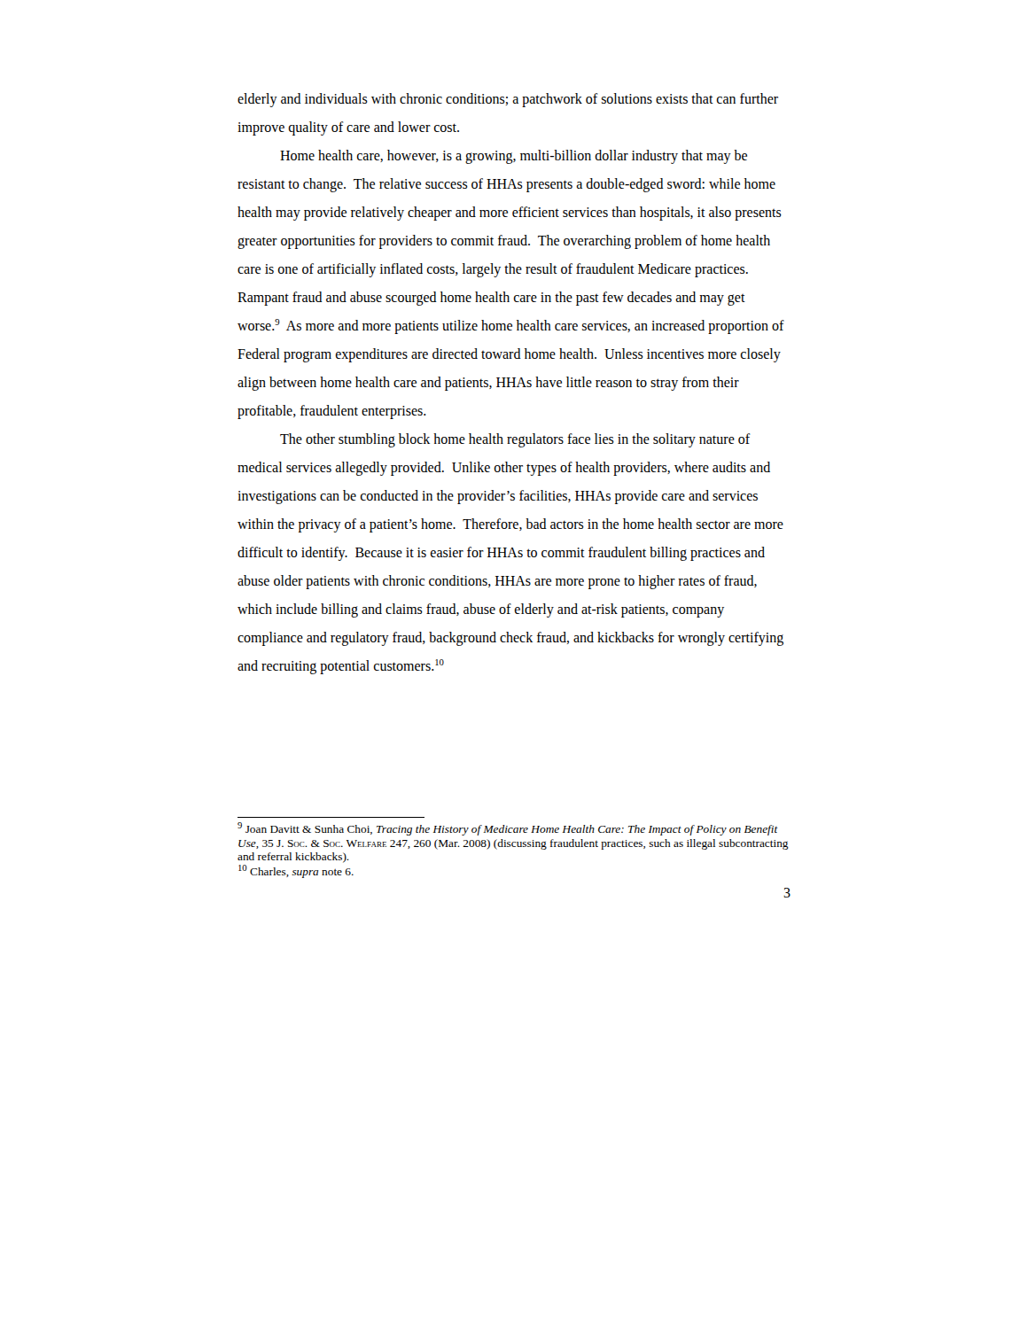elderly and individuals with chronic conditions; a patchwork of solutions exists that can further improve quality of care and lower cost.
Home health care, however, is a growing, multi-billion dollar industry that may be resistant to change. The relative success of HHAs presents a double-edged sword: while home health may provide relatively cheaper and more efficient services than hospitals, it also presents greater opportunities for providers to commit fraud. The overarching problem of home health care is one of artificially inflated costs, largely the result of fraudulent Medicare practices. Rampant fraud and abuse scourged home health care in the past few decades and may get worse.9 As more and more patients utilize home health care services, an increased proportion of Federal program expenditures are directed toward home health. Unless incentives more closely align between home health care and patients, HHAs have little reason to stray from their profitable, fraudulent enterprises.
The other stumbling block home health regulators face lies in the solitary nature of medical services allegedly provided. Unlike other types of health providers, where audits and investigations can be conducted in the provider’s facilities, HHAs provide care and services within the privacy of a patient’s home. Therefore, bad actors in the home health sector are more difficult to identify. Because it is easier for HHAs to commit fraudulent billing practices and abuse older patients with chronic conditions, HHAs are more prone to higher rates of fraud, which include billing and claims fraud, abuse of elderly and at-risk patients, company compliance and regulatory fraud, background check fraud, and kickbacks for wrongly certifying and recruiting potential customers.10
9 Joan Davitt & Sunha Choi, Tracing the History of Medicare Home Health Care: The Impact of Policy on Benefit Use, 35 J. Soc. & Soc. Welfare 247, 260 (Mar. 2008) (discussing fraudulent practices, such as illegal subcontracting and referral kickbacks).
10 Charles, supra note 6.
3